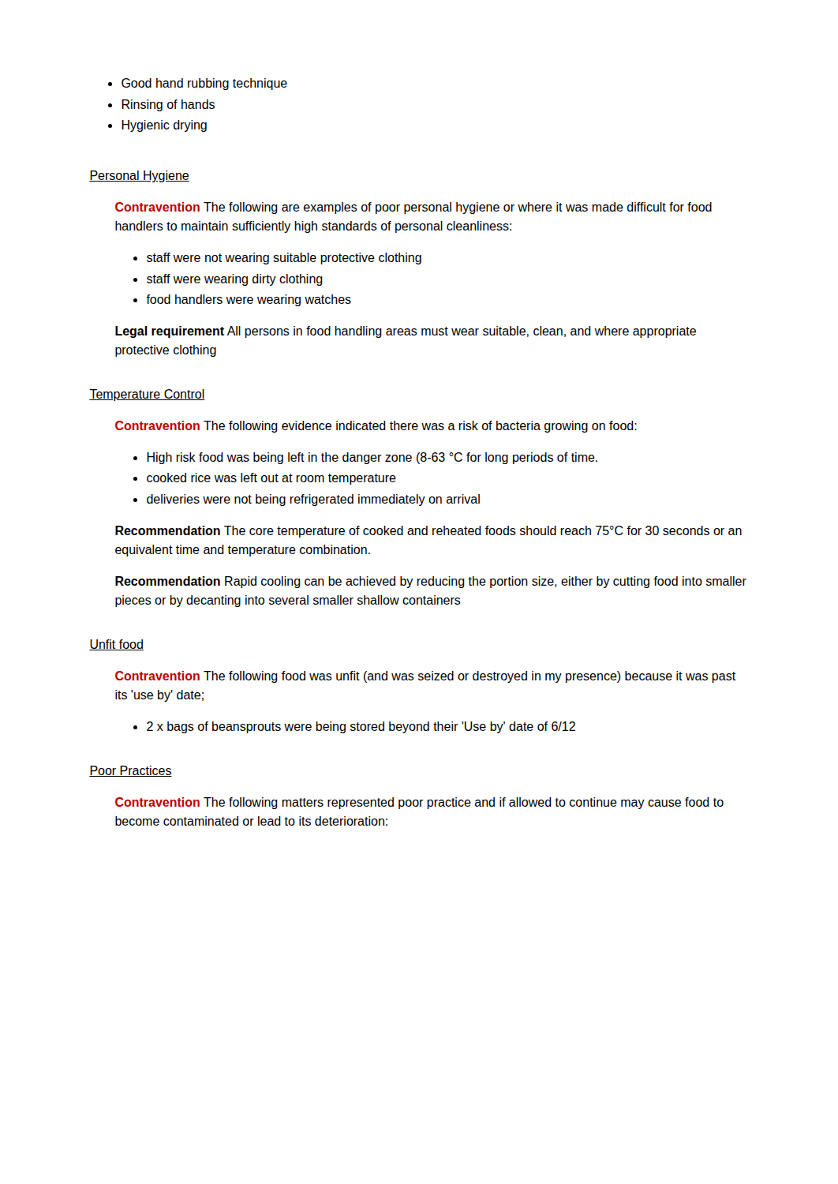Good hand rubbing technique
Rinsing of hands
Hygienic drying
Personal Hygiene
Contravention The following are examples of poor personal hygiene or where it was made difficult for food handlers to maintain sufficiently high standards of personal cleanliness:
staff were not wearing suitable protective clothing
staff were wearing dirty clothing
food handlers were wearing watches
Legal requirement All persons in food handling areas must wear suitable, clean, and where appropriate protective clothing
Temperature Control
Contravention The following evidence indicated there was a risk of bacteria growing on food:
High risk food was being left in the danger zone (8-63 °C for long periods of time.
cooked rice was left out at room temperature
deliveries were not being refrigerated immediately on arrival
Recommendation The core temperature of cooked and reheated foods should reach 75°C for 30 seconds or an equivalent time and temperature combination.
Recommendation Rapid cooling can be achieved by reducing the portion size, either by cutting food into smaller pieces or by decanting into several smaller shallow containers
Unfit food
Contravention The following food was unfit (and was seized or destroyed in my presence) because it was past its 'use by' date;
2 x bags of beansprouts were being stored beyond their 'Use by' date of 6/12
Poor Practices
Contravention The following matters represented poor practice and if allowed to continue may cause food to become contaminated or lead to its deterioration: